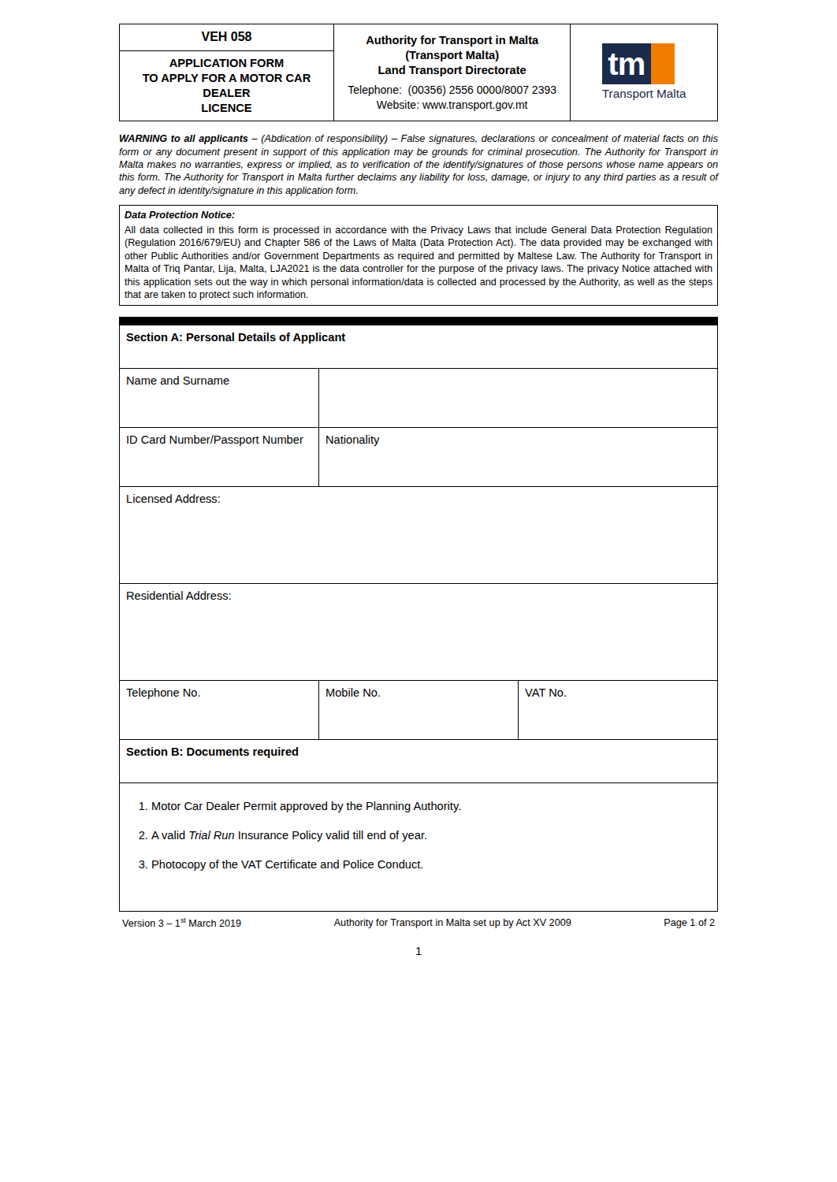| VEH 058 | Authority for Transport in Malta (Transport Malta) Land Transport Directorate Telephone: (00356) 2556 0000/8007 2393 Website: www.transport.gov.mt | tm Transport Malta |
| APPLICATION FORM TO APPLY FOR A MOTOR CAR DEALER LICENCE |
WARNING to all applicants – (Abdication of responsibility) – False signatures, declarations or concealment of material facts on this form or any document present in support of this application may be grounds for criminal prosecution. The Authority for Transport in Malta makes no warranties, express or implied, as to verification of the identify/signatures of those persons whose name appears on this form. The Authority for Transport in Malta further declaims any liability for loss, damage, or injury to any third parties as a result of any defect in identity/signature in this application form.
| Data Protection Notice: |
| All data collected in this form is processed in accordance with the Privacy Laws that include General Data Protection Regulation (Regulation 2016/679/EU) and Chapter 586 of the Laws of Malta (Data Protection Act). The data provided may be exchanged with other Public Authorities and/or Government Departments as required and permitted by Maltese Law. The Authority for Transport in Malta of Triq Pantar, Lija, Malta, LJA2021 is the data controller for the purpose of the privacy laws. The privacy Notice attached with this application sets out the way in which personal information/data is collected and processed by the Authority, as well as the steps that are taken to protect such information. |
| Section A: Personal Details of Applicant |
| Name and Surname | |
| ID Card Number/Passport Number | Nationality |
| Licensed Address: |
| Residential Address: |
| Telephone No. | Mobile No. | VAT No. |
| Section B: Documents required |
| Motor Car Dealer Permit approved by the Planning Authority. A valid Trial Run Insurance Policy valid till end of year. Photocopy of the VAT Certificate and Police Conduct. |
Version 3 – 1st March 2019
Authority for Transport in Malta set up by Act XV 2009
Page 1 of 2
1